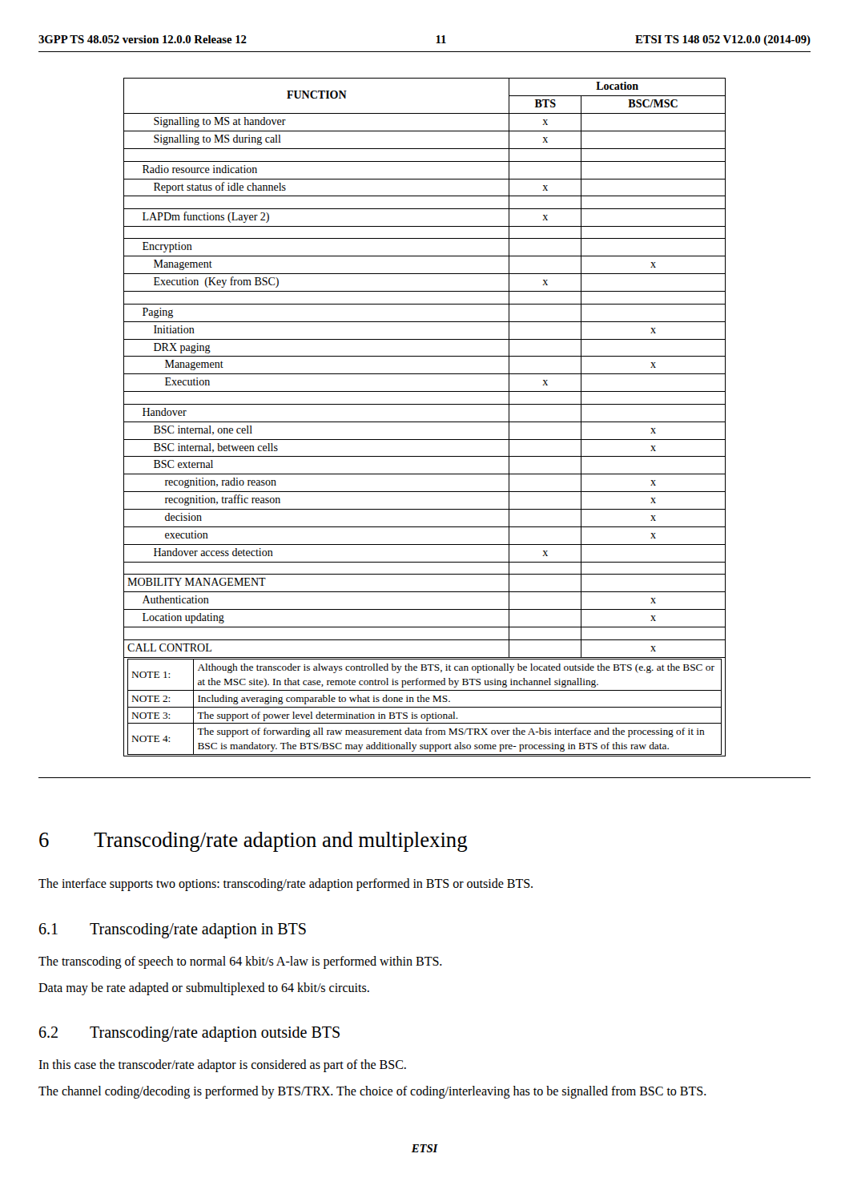3GPP TS 48.052 version 12.0.0 Release 12 11 ETSI TS 148 052 V12.0.0 (2014-09)
| FUNCTION | Location |
| --- | --- |
| BTS | BSC/MSC |
| Signalling to MS at handover | x | |
| Signalling to MS during call | x | |
| Radio resource indication | | |
| Report status of idle channels | x | |
| LAPDm functions (Layer 2) | x | |
| Encryption | | |
| Management | | x |
| Execution (Key from BSC) | x | |
| Paging | | |
| Initiation | | x |
| DRX paging | | |
| Management | | x |
| Execution | x | |
| Handover | | |
| BSC internal, one cell | | x |
| BSC internal, between cells | | x |
| BSC external | | |
| recognition, radio reason | | x |
| recognition, traffic reason | | x |
| decision | | x |
| execution | | x |
| Handover access detection | x | |
| MOBILITY MANAGEMENT | | |
| Authentication | | x |
| Location updating | | x |
| CALL CONTROL | | x |
| / NOTE 1: / Although the transcoder is always controlled by the BTS, it can optionally be located outside the BTS (e.g. at the BSC or at the MSC site). In that case, remote control is performed by BTS using inchannel signalling. / / NOTE 2: / Including averaging comparable to what is done in the MS. / / NOTE 3: / The support of power level determination in BTS is optional. / / NOTE 4: / The support of forwarding all raw measurement data from MS/TRX over the A-bis interface and the processing of it in BSC is mandatory. The BTS/BSC may additionally support also some pre- processing in BTS of this raw data. / |
6 Transcoding/rate adaption and multiplexing
The interface supports two options: transcoding/rate adaption performed in BTS or outside BTS.
6.1 Transcoding/rate adaption in BTS
The transcoding of speech to normal 64 kbit/s A-law is performed within BTS.
Data may be rate adapted or submultiplexed to 64 kbit/s circuits.
6.2 Transcoding/rate adaption outside BTS
In this case the transcoder/rate adaptor is considered as part of the BSC.
The channel coding/decoding is performed by BTS/TRX. The choice of coding/interleaving has to be signalled from BSC to BTS.
ETSI